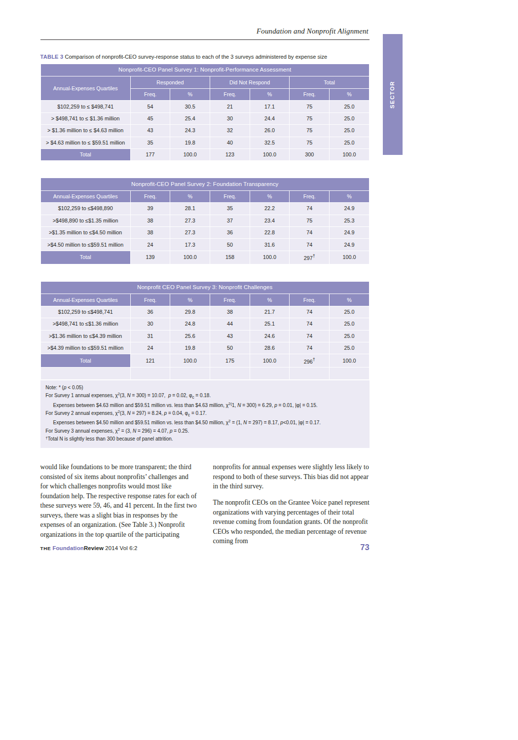SECTOR
Foundation and Nonprofit Alignment
TABLE 3 Comparison of nonprofit-CEO survey-response status to each of the 3 surveys administered by expense size
| Nonprofit-CEO Panel Survey 1: Nonprofit-Performance Assessment |
| Annual-Expenses Quartiles | Responded | Did Not Respond | Total |
| Freq. | % | Freq. | % | Freq. | % |
| $102,259 to ≤ $498,741 | 54 | 30.5 | 21 | 17.1 | 75 | 25.0 |
| > $498,741 to ≤ $1.36 million | 45 | 25.4 | 30 | 24.4 | 75 | 25.0 |
| > $1.36 million to ≤ $4.63 million | 43 | 24.3 | 32 | 26.0 | 75 | 25.0 |
| > $4.63 million to ≤ $59.51 million | 35 | 19.8 | 40 | 32.5 | 75 | 25.0 |
| Total | 177 | 100.0 | 123 | 100.0 | 300 | 100.0 |
| Nonprofit-CEO Panel Survey 2: Foundation Transparency |
| Annual-Expenses Quartiles | Freq. | % | Freq. | % | Freq. | % |
| $102,259 to ≤$498,890 | 39 | 28.1 | 35 | 22.2 | 74 | 24.9 |
| >$498,890 to ≤$1.35 million | 38 | 27.3 | 37 | 23.4 | 75 | 25.3 |
| >$1.35 million to ≤$4.50 million | 38 | 27.3 | 36 | 22.8 | 74 | 24.9 |
| >$4.50 million to ≤$59.51 million | 24 | 17.3 | 50 | 31.6 | 74 | 24.9 |
| Total | 139 | 100.0 | 158 | 100.0 | 297 † | 100.0 |
| Nonprofit CEO Panel Survey 3: Nonprofit Challenges |
| Annual-Expenses Quartiles | Freq. | % | Freq. | % | Freq. | % |
| $102,259 to ≤$498,741 | 36 | 29.8 | 38 | 21.7 | 74 | 25.0 |
| >$498,741 to ≤$1.36 million | 30 | 24.8 | 44 | 25.1 | 74 | 25.0 |
| >$1.36 million to ≤$4.39 million | 31 | 25.6 | 43 | 24.6 | 74 | 25.0 |
| >$4.39 million to ≤$59.51 million | 24 | 19.8 | 50 | 28.6 | 74 | 25.0 |
| Total | 121 | 100.0 | 175 | 100.0 | 296 † | 100.0 |
Note: * (p < 0.05)
For Survey 1 annual expenses, χ2(3, N = 300) = 10.07, p = 0.02, φc = 0.18.
Expenses between $4.63 million and $59.51 million vs. less than $4.63 million, χ2(1, N = 300) = 6.29, p = 0.01, |φ| = 0.15.
For Survey 2 annual expenses, χ2(3, N = 297) = 8.24, p = 0.04, φc = 0.17.
Expenses between $4.50 million and $59.51 million vs. less than $4.50 million, χ2 = (1, N = 297) = 8.17, p<0.01, |φ| = 0.17.
For Survey 3 annual expenses, χ2 = (3, N = 296) = 4.07, p = 0.25.
†Total N is slightly less than 300 because of panel attrition.
would like foundations to be more transparent; the third consisted of six items about nonprofits’ challenges and for which challenges nonprofits would most like foundation help. The respective response rates for each of these surveys were 59, 46, and 41 percent. In the first two surveys, there was a slight bias in responses by the expenses of an organization. (See Table 3.) Nonprofit organizations in the top quartile of the participating
nonprofits for annual expenses were slightly less likely to respond to both of these surveys. This bias did not appear in the third survey.
The nonprofit CEOs on the Grantee Voice panel represent organizations with varying percentages of their total revenue coming from foundation grants. Of the nonprofit CEOs who responded, the median percentage of revenue coming from
THE Foundation Review 2014 Vol 6:2
73